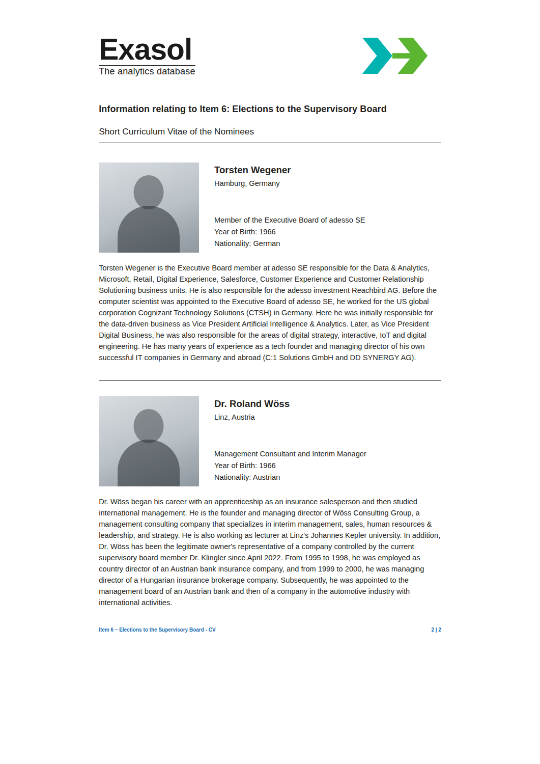Exasol
The analytics database
Information relating to Item 6: Elections to the Supervisory Board
Short Curriculum Vitae of the Nominees
Torsten Wegener
Hamburg, Germany
Member of the Executive Board of adesso SE
Year of Birth: 1966
Nationality: German
Torsten Wegener is the Executive Board member at adesso SE responsible for the Data & Analytics, Microsoft, Retail, Digital Experience, Salesforce, Customer Experience and Customer Relationship Solutioning business units. He is also responsible for the adesso investment Reachbird AG. Before the computer scientist was appointed to the Executive Board of adesso SE, he worked for the US global corporation Cognizant Technology Solutions (CTSH) in Germany. Here he was initially responsible for the data-driven business as Vice President Artificial Intelligence & Analytics. Later, as Vice President Digital Business, he was also responsible for the areas of digital strategy, interactive, IoT and digital engineering. He has many years of experience as a tech founder and managing director of his own successful IT companies in Germany and abroad (C:1 Solutions GmbH and DD SYNERGY AG).
Dr. Roland Wöss
Linz, Austria
Management Consultant and Interim Manager
Year of Birth: 1966
Nationality: Austrian
Dr. Wöss began his career with an apprenticeship as an insurance salesperson and then studied international management. He is the founder and managing director of Wöss Consulting Group, a management consulting company that specializes in interim management, sales, human resources & leadership, and strategy. He is also working as lecturer at Linz's Johannes Kepler university. In addition, Dr. Wöss has been the legitimate owner's representative of a company controlled by the current supervisory board member Dr. Klingler since April 2022. From 1995 to 1998, he was employed as country director of an Austrian bank insurance company, and from 1999 to 2000, he was managing director of a Hungarian insurance brokerage company. Subsequently, he was appointed to the management board of an Austrian bank and then of a company in the automotive industry with international activities.
Item 6 – Elections to the Supervisory Board - CV
2 | 2